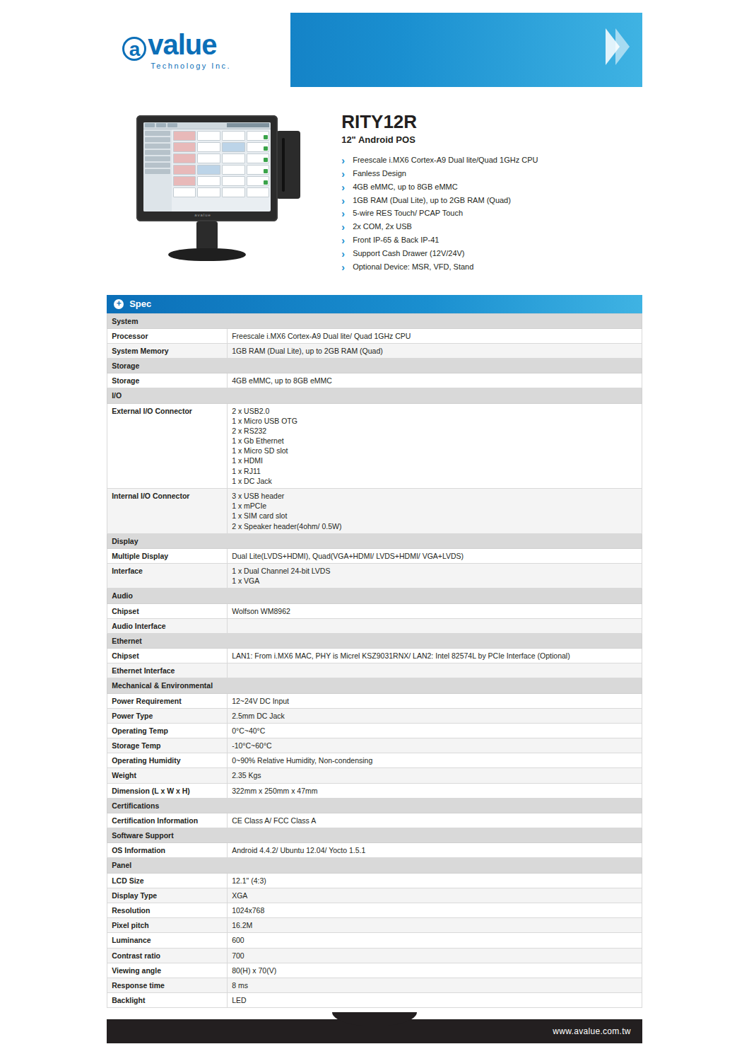avalue
Technology Inc.
avalue
RITY12R
12" Android POS
Freescale i.MX6 Cortex-A9 Dual lite/Quad 1GHz CPU
Fanless Design
4GB eMMC, up to 8GB eMMC
1GB RAM (Dual Lite), up to 2GB RAM (Quad)
5-wire RES Touch/ PCAP Touch
2x COM, 2x USB
Front IP-65 & Back IP-41
Support Cash Drawer (12V/24V)
Optional Device: MSR, VFD, Stand
+Spec
| System |
| Processor | Freescale i.MX6 Cortex-A9 Dual lite/ Quad 1GHz CPU |
| System Memory | 1GB RAM (Dual Lite), up to 2GB RAM (Quad) |
| Storage |
| Storage | 4GB eMMC, up to 8GB eMMC |
| I/O |
| External I/O Connector | 2 x USB2.0 1 x Micro USB OTG 2 x RS232 1 x Gb Ethernet 1 x Micro SD slot 1 x HDMI 1 x RJ11 1 x DC Jack |
| Internal I/O Connector | 3 x USB header 1 x mPCIe 1 x SIM card slot 2 x Speaker header(4ohm/ 0.5W) |
| Display |
| Multiple Display | Dual Lite(LVDS+HDMI), Quad(VGA+HDMI/ LVDS+HDMI/ VGA+LVDS) |
| Interface | 1 x Dual Channel 24-bit LVDS 1 x VGA |
| Audio |
| Chipset | Wolfson WM8962 |
| Audio Interface | |
| Ethernet |
| Chipset | LAN1: From i.MX6 MAC, PHY is Micrel KSZ9031RNX/ LAN2: Intel 82574L by PCIe Interface (Optional) |
| Ethernet Interface | |
| Mechanical & Environmental |
| Power Requirement | 12~24V DC Input |
| Power Type | 2.5mm DC Jack |
| Operating Temp | 0°C~40°C |
| Storage Temp | -10°C~60°C |
| Operating Humidity | 0~90% Relative Humidity, Non-condensing |
| Weight | 2.35 Kgs |
| Dimension (L x W x H) | 322mm x 250mm x 47mm |
| Certifications |
| Certification Information | CE Class A/ FCC Class A |
| Software Support |
| OS Information | Android 4.4.2/ Ubuntu 12.04/ Yocto 1.5.1 |
| Panel |
| LCD Size | 12.1" (4:3) |
| Display Type | XGA |
| Resolution | 1024x768 |
| Pixel pitch | 16.2M |
| Luminance | 600 |
| Contrast ratio | 700 |
| Viewing angle | 80(H) x 70(V) |
| Response time | 8 ms |
| Backlight | LED |
www.avalue.com.tw